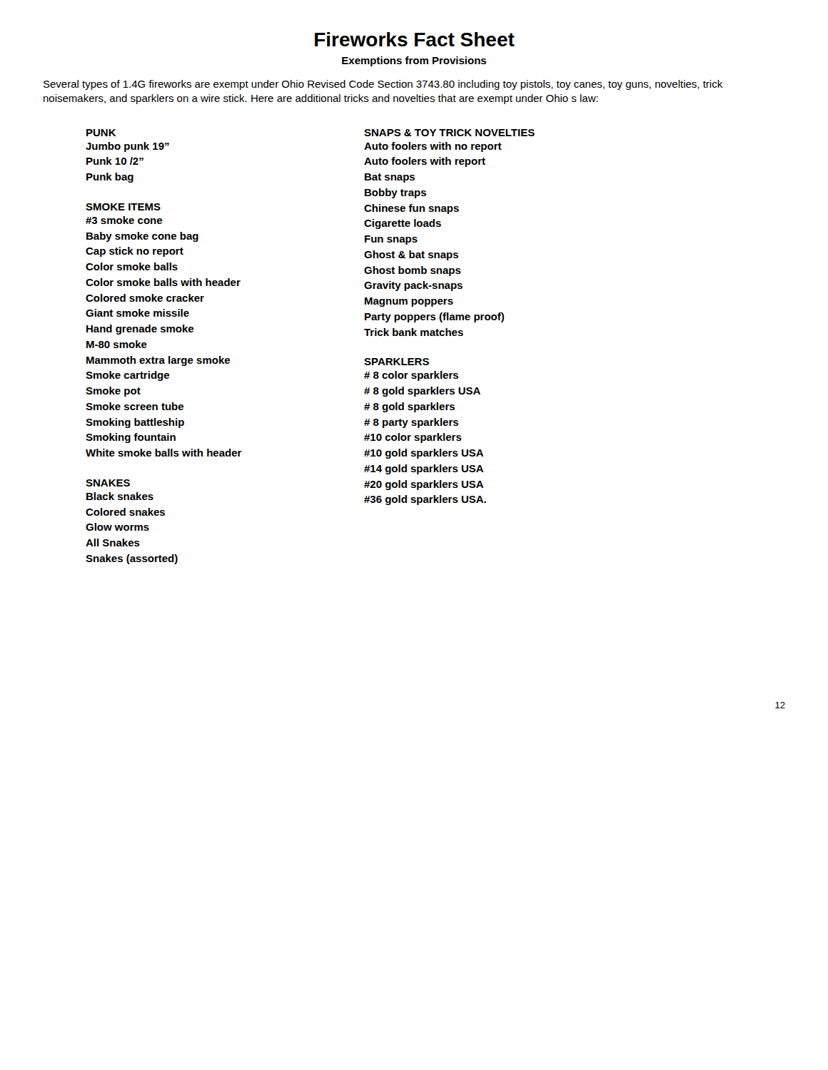Fireworks Fact Sheet
Exemptions from Provisions
Several types of 1.4G fireworks are exempt under Ohio Revised Code Section 3743.80 including toy pistols, toy canes, toy guns, novelties, trick noisemakers, and sparklers on a wire stick. Here are additional tricks and novelties that are exempt under Ohio s law:
PUNK
Jumbo punk 19”
Punk 10 /2”
Punk bag
SMOKE ITEMS
#3 smoke cone
Baby smoke cone bag
Cap stick no report
Color smoke balls
Color smoke balls with header
Colored smoke cracker
Giant smoke missile
Hand grenade smoke
M-80 smoke
Mammoth extra large smoke
Smoke cartridge
Smoke pot
Smoke screen tube
Smoking battleship
Smoking fountain
White smoke balls with header
SNAKES
Black snakes
Colored snakes
Glow worms
All Snakes
Snakes (assorted)
SNAPS & TOY TRICK NOVELTIES
Auto foolers with no report
Auto foolers with report
Bat snaps
Bobby traps
Chinese fun snaps
Cigarette loads
Fun snaps
Ghost & bat snaps
Ghost bomb snaps
Gravity pack-snaps
Magnum poppers
Party poppers (flame proof)
Trick bank matches
SPARKLERS
# 8 color sparklers
# 8 gold sparklers USA
# 8 gold sparklers
# 8 party sparklers
#10 color sparklers
#10 gold sparklers USA
#14 gold sparklers USA
#20 gold sparklers USA
#36 gold sparklers USA.
12